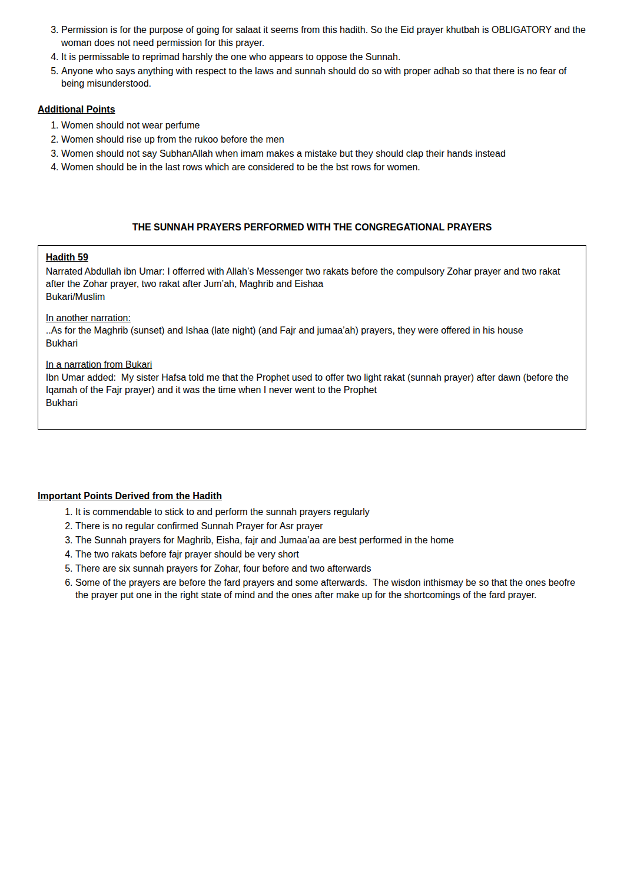Permission is for the purpose of going for salaat it seems from this hadith. So the Eid prayer khutbah is OBLIGATORY and the woman does not need permission for this prayer.
It is permissable to reprimad harshly the one who appears to oppose the Sunnah.
Anyone who says anything with respect to the laws and sunnah should do so with proper adhab so that there is no fear of being misunderstood.
Additional Points
Women should not wear perfume
Women should rise up from the rukoo before the men
Women should not say SubhanAllah when imam makes a mistake but they should clap their hands instead
Women should be in the last rows which are considered to be the bst rows for women.
THE SUNNAH PRAYERS PERFORMED WITH THE CONGREGATIONAL PRAYERS
Hadith 59
Narrated Abdullah ibn Umar: I offerred with Allah’s Messenger two rakats before the compulsory Zohar prayer and two rakat after the Zohar prayer, two rakat after Jum’ah, Maghrib and Eishaa
Bukari/Muslim
In another narration:
..As for the Maghrib (sunset) and Ishaa (late night) (and Fajr and jumaa’ah) prayers, they were offered in his house
Bukhari
In a narration from Bukari
Ibn Umar added: My sister Hafsa told me that the Prophet used to offer two light rakat (sunnah prayer) after dawn (before the Iqamah of the Fajr prayer) and it was the time when I never went to the Prophet
Bukhari
Important Points Derived from the Hadith
It is commendable to stick to and perform the sunnah prayers regularly
There is no regular confirmed Sunnah Prayer for Asr prayer
The Sunnah prayers for Maghrib, Eisha, fajr and Jumaa’aa are best performed in the home
The two rakats before fajr prayer should be very short
There are six sunnah prayers for Zohar, four before and two afterwards
Some of the prayers are before the fard prayers and some afterwards. The wisdon inthismay be so that the ones beofre the prayer put one in the right state of mind and the ones after make up for the shortcomings of the fard prayer.